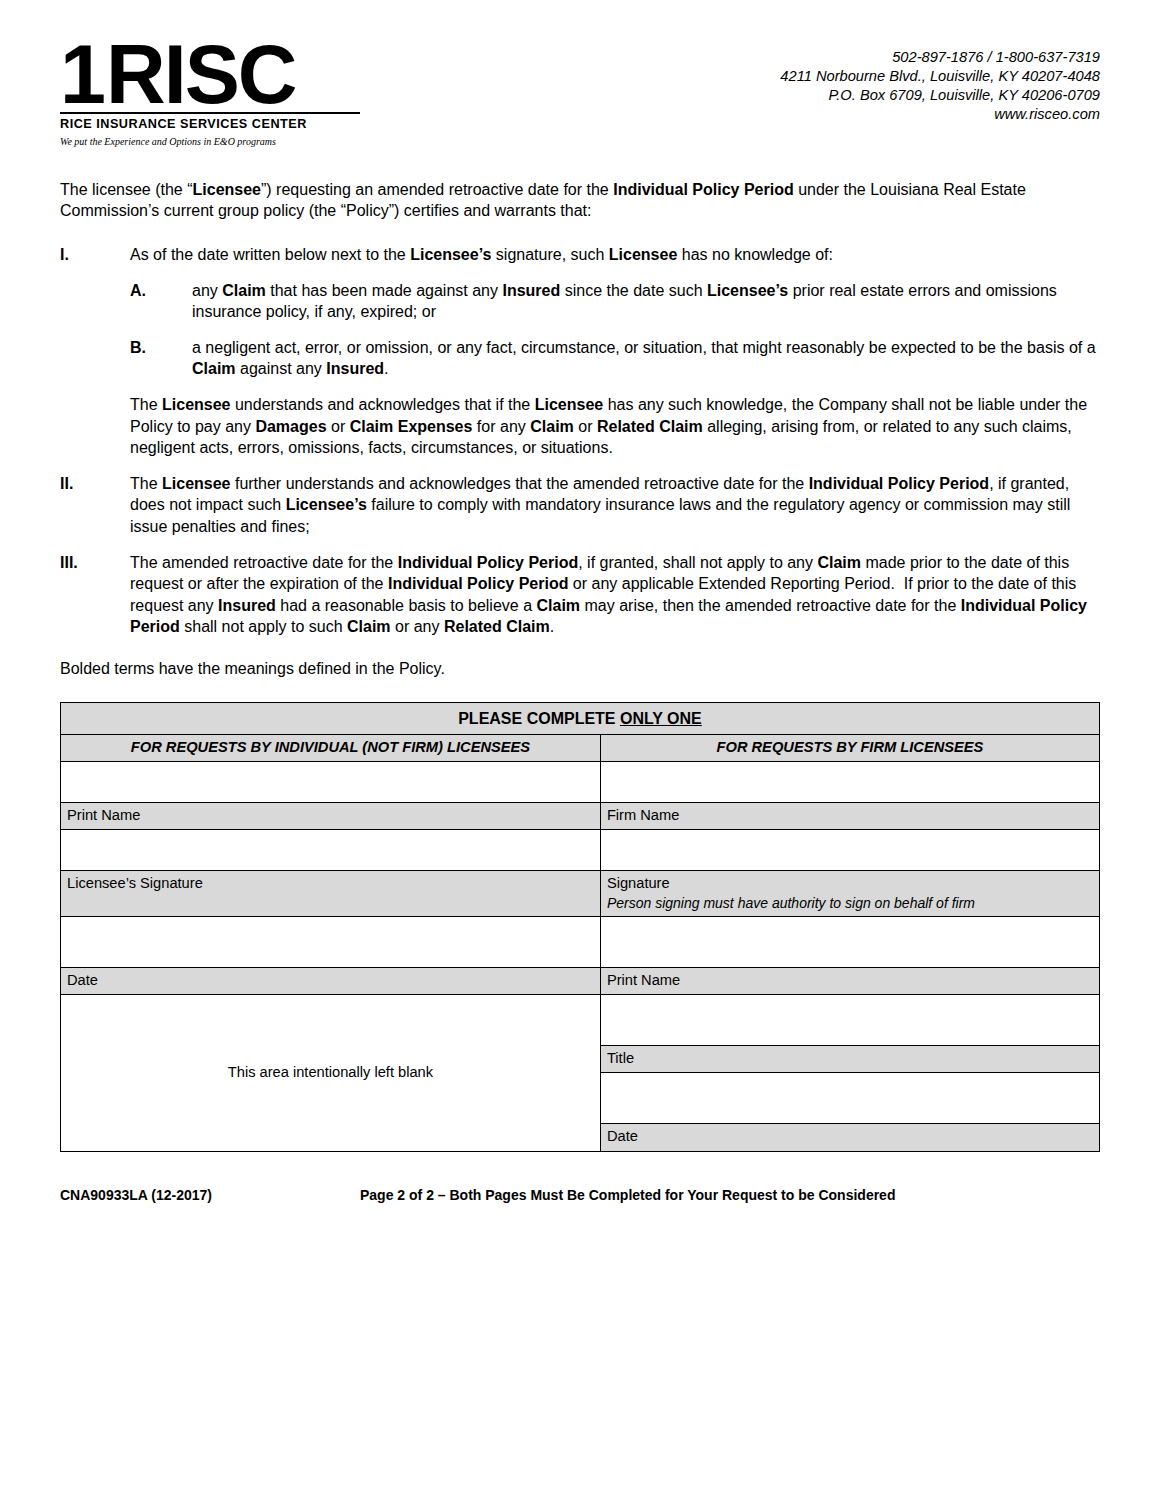1 RISC
RICE INSURANCE SERVICES CENTER
We put the Experience and Options in E&O programs
502-897-1876 / 1-800-637-7319
4211 Norbourne Blvd., Louisville, KY 40207-4048
P.O. Box 6709, Louisville, KY 40206-0709
www.risceo.com
The licensee (the “Licensee”) requesting an amended retroactive date for the Individual Policy Period under the Louisiana Real Estate Commission’s current group policy (the “Policy”) certifies and warrants that:
I.
As of the date written below next to the Licensee’s signature, such Licensee has no knowledge of:
A.
any Claim that has been made against any Insured since the date such Licensee’s prior real estate errors and omissions insurance policy, if any, expired; or
B.
a negligent act, error, or omission, or any fact, circumstance, or situation, that might reasonably be expected to be the basis of a Claim against any Insured.
The Licensee understands and acknowledges that if the Licensee has any such knowledge, the Company shall not be liable under the Policy to pay any Damages or Claim Expenses for any Claim or Related Claim alleging, arising from, or related to any such claims, negligent acts, errors, omissions, facts, circumstances, or situations.
II.
The Licensee further understands and acknowledges that the amended retroactive date for the Individual Policy Period, if granted, does not impact such Licensee’s failure to comply with mandatory insurance laws and the regulatory agency or commission may still issue penalties and fines;
III.
The amended retroactive date for the Individual Policy Period, if granted, shall not apply to any Claim made prior to the date of this request or after the expiration of the Individual Policy Period or any applicable Extended Reporting Period. If prior to the date of this request any Insured had a reasonable basis to believe a Claim may arise, then the amended retroactive date for the Individual Policy Period shall not apply to such Claim or any Related Claim.
Bolded terms have the meanings defined in the Policy.
| PLEASE COMPLETE ONLY ONE |
| FOR REQUESTS BY INDIVIDUAL (NOT FIRM) LICENSEES | FOR REQUESTS BY FIRM LICENSEES |
| Print Name | Firm Name |
| Licensee’s Signature | Signature Person signing must have authority to sign on behalf of firm |
| Date | Print Name |
| This area intentionally left blank | |
| Title |
| Date |
CNA90933LA (12-2017)
Page 2 of 2 – Both Pages Must Be Completed for Your Request to be Considered